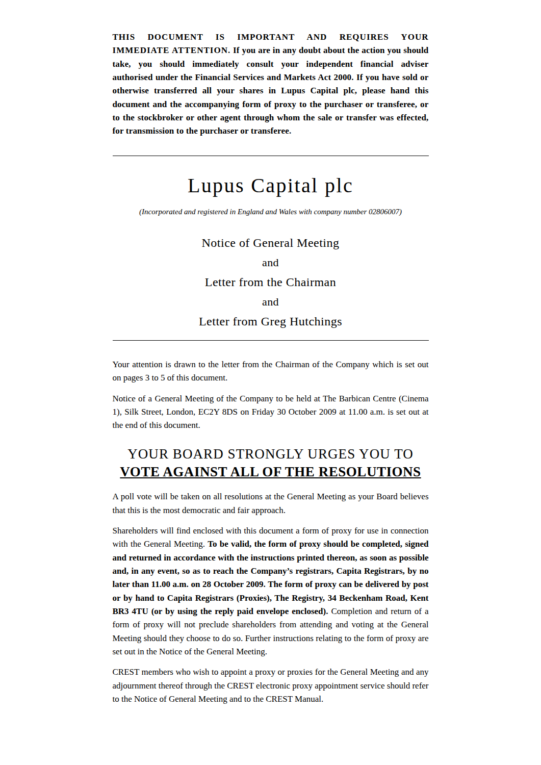THIS DOCUMENT IS IMPORTANT AND REQUIRES YOUR IMMEDIATE ATTENTION. If you are in any doubt about the action you should take, you should immediately consult your independent financial adviser authorised under the Financial Services and Markets Act 2000. If you have sold or otherwise transferred all your shares in Lupus Capital plc, please hand this document and the accompanying form of proxy to the purchaser or transferee, or to the stockbroker or other agent through whom the sale or transfer was effected, for transmission to the purchaser or transferee.
Lupus Capital plc
(Incorporated and registered in England and Wales with company number 02806007)
Notice of General Meeting
and
Letter from the Chairman
and
Letter from Greg Hutchings
Your attention is drawn to the letter from the Chairman of the Company which is set out on pages 3 to 5 of this document.
Notice of a General Meeting of the Company to be held at The Barbican Centre (Cinema 1), Silk Street, London, EC2Y 8DS on Friday 30 October 2009 at 11.00 a.m. is set out at the end of this document.
YOUR BOARD STRONGLY URGES YOU TO VOTE AGAINST ALL OF THE RESOLUTIONS
A poll vote will be taken on all resolutions at the General Meeting as your Board believes that this is the most democratic and fair approach.
Shareholders will find enclosed with this document a form of proxy for use in connection with the General Meeting. To be valid, the form of proxy should be completed, signed and returned in accordance with the instructions printed thereon, as soon as possible and, in any event, so as to reach the Company’s registrars, Capita Registrars, by no later than 11.00 a.m. on 28 October 2009. The form of proxy can be delivered by post or by hand to Capita Registrars (Proxies), The Registry, 34 Beckenham Road, Kent BR3 4TU (or by using the reply paid envelope enclosed). Completion and return of a form of proxy will not preclude shareholders from attending and voting at the General Meeting should they choose to do so. Further instructions relating to the form of proxy are set out in the Notice of the General Meeting.
CREST members who wish to appoint a proxy or proxies for the General Meeting and any adjournment thereof through the CREST electronic proxy appointment service should refer to the Notice of General Meeting and to the CREST Manual.